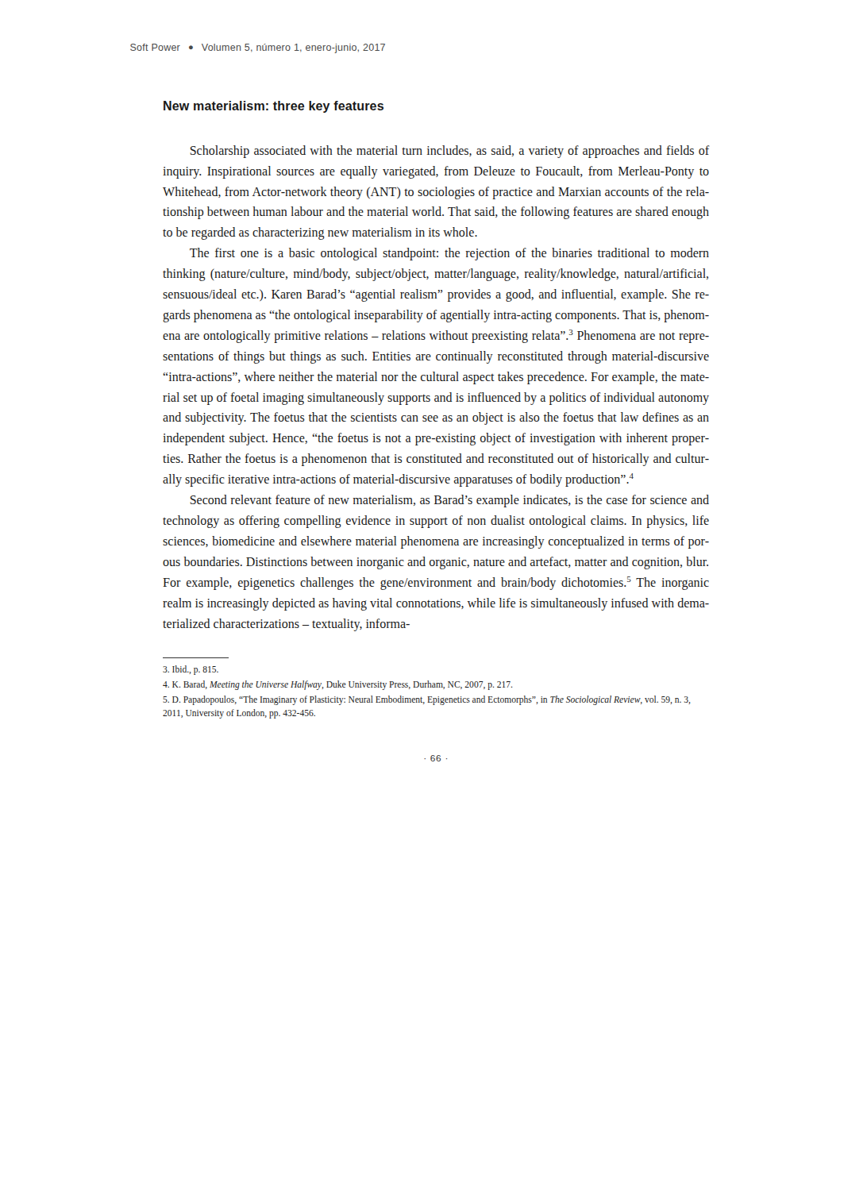Soft Power ● Volumen 5, número 1, enero-junio, 2017
New materialism: three key features
Scholarship associated with the material turn includes, as said, a variety of approaches and fields of inquiry. Inspirational sources are equally variegated, from Deleuze to Foucault, from Merleau-Ponty to Whitehead, from Actor-network theory (ANT) to sociologies of practice and Marxian accounts of the relationship between human labour and the material world. That said, the following features are shared enough to be regarded as characterizing new materialism in its whole.
The first one is a basic ontological standpoint: the rejection of the binaries traditional to modern thinking (nature/culture, mind/body, subject/object, matter/language, reality/knowledge, natural/artificial, sensuous/ideal etc.). Karen Barad’s “agential realism” provides a good, and influential, example. She regards phenomena as “the ontological inseparability of agentially intra-acting components. That is, phenomena are ontologically primitive relations – relations without preexisting relata”.3 Phenomena are not representations of things but things as such. Entities are continually reconstituted through material-discursive “intra-actions”, where neither the material nor the cultural aspect takes precedence. For example, the material set up of foetal imaging simultaneously supports and is influenced by a politics of individual autonomy and subjectivity. The foetus that the scientists can see as an object is also the foetus that law defines as an independent subject. Hence, “the foetus is not a pre-existing object of investigation with inherent properties. Rather the foetus is a phenomenon that is constituted and reconstituted out of historically and culturally specific iterative intra-actions of material-discursive apparatuses of bodily production”.4
Second relevant feature of new materialism, as Barad’s example indicates, is the case for science and technology as offering compelling evidence in support of non dualist ontological claims. In physics, life sciences, biomedicine and elsewhere material phenomena are increasingly conceptualized in terms of porous boundaries. Distinctions between inorganic and organic, nature and artefact, matter and cognition, blur. For example, epigenetics challenges the gene/environment and brain/body dichotomies.5 The inorganic realm is increasingly depicted as having vital connotations, while life is simultaneously infused with dematerialized characterizations – textuality, informa-
3. Ibid., p. 815.
4. K. Barad, Meeting the Universe Halfway, Duke University Press, Durham, NC, 2007, p. 217.
5. D. Papadopoulos, “The Imaginary of Plasticity: Neural Embodiment, Epigenetics and Ectomorphs”, in The Sociological Review, vol. 59, n. 3, 2011, University of London, pp. 432-456.
· 66 ·